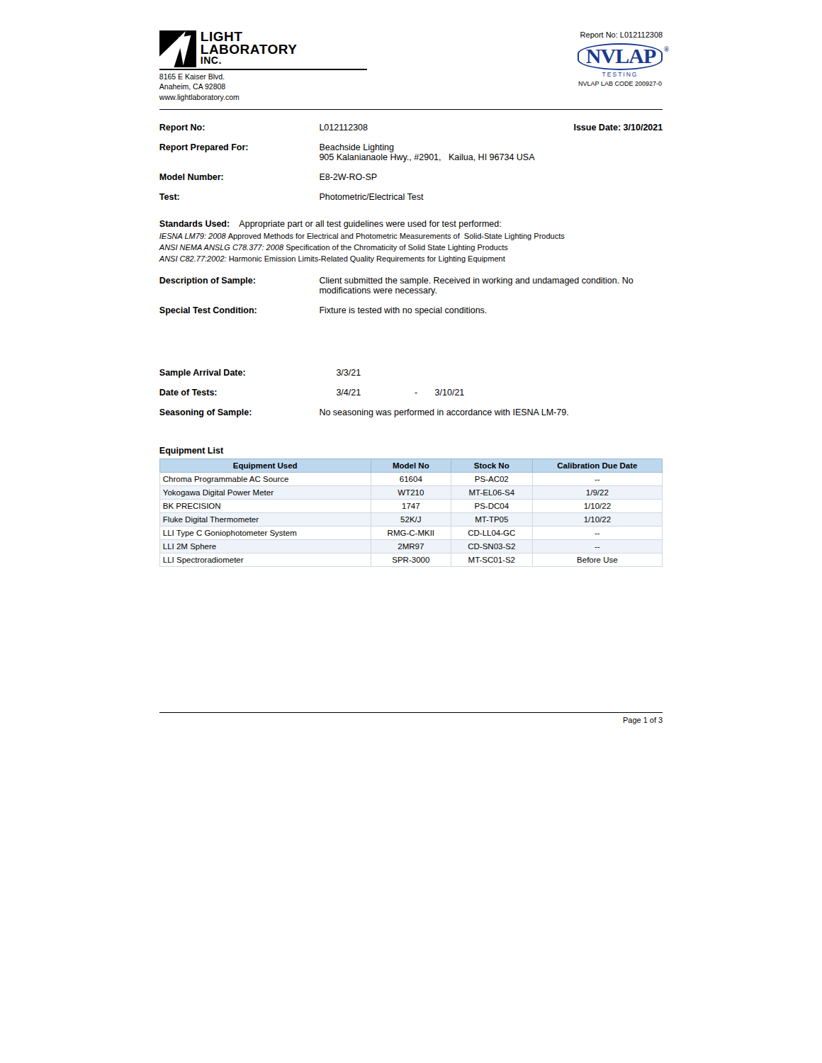LIGHT
LABORATORY
INC.
8165 E Kaiser Blvd.
Anaheim, CA 92808
www.lightlaboratory.com
Report No: L012112308
NVLAP®
TESTING
NVLAP LAB CODE 200927-0
| Report No: | L012112308 | Issue Date: 3/10/2021 |
| Report Prepared For: | Beachside Lighting 905 Kalanianaole Hwy., #2901, Kailua, HI 96734 USA |
| Model Number: | E8-2W-RO-SP |
| Test: | Photometric/Electrical Test |
Standards Used: Appropriate part or all test guidelines were used for test performed:
IESNA LM79: 2008 Approved Methods for Electrical and Photometric Measurements of Solid-State Lighting Products
ANSI NEMA ANSLG C78.377: 2008 Specification of the Chromaticity of Solid State Lighting Products
ANSI C82.77:2002: Harmonic Emission Limits-Related Quality Requirements for Lighting Equipment
| Description of Sample: | Client submitted the sample. Received in working and undamaged condition. No modifications were necessary. |
| Special Test Condition: | Fixture is tested with no special conditions. |
| Sample Arrival Date: | 3/3/21 |
| Date of Tests: | 3/4/21 - 3/10/21 |
| Seasoning of Sample: | No seasoning was performed in accordance with IESNA LM-79. |
Equipment List
| Equipment Used | Model No | Stock No | Calibration Due Date |
| --- | --- | --- | --- |
| Chroma Programmable AC Source | 61604 | PS-AC02 | -- |
| Yokogawa Digital Power Meter | WT210 | MT-EL06-S4 | 1/9/22 |
| BK PRECISION | 1747 | PS-DC04 | 1/10/22 |
| Fluke Digital Thermometer | 52K/J | MT-TP05 | 1/10/22 |
| LLI Type C Goniophotometer System | RMG-C-MKII | CD-LL04-GC | -- |
| LLI 2M Sphere | 2MR97 | CD-SN03-S2 | -- |
| LLI Spectroradiometer | SPR-3000 | MT-SC01-S2 | Before Use |
Page 1 of 3